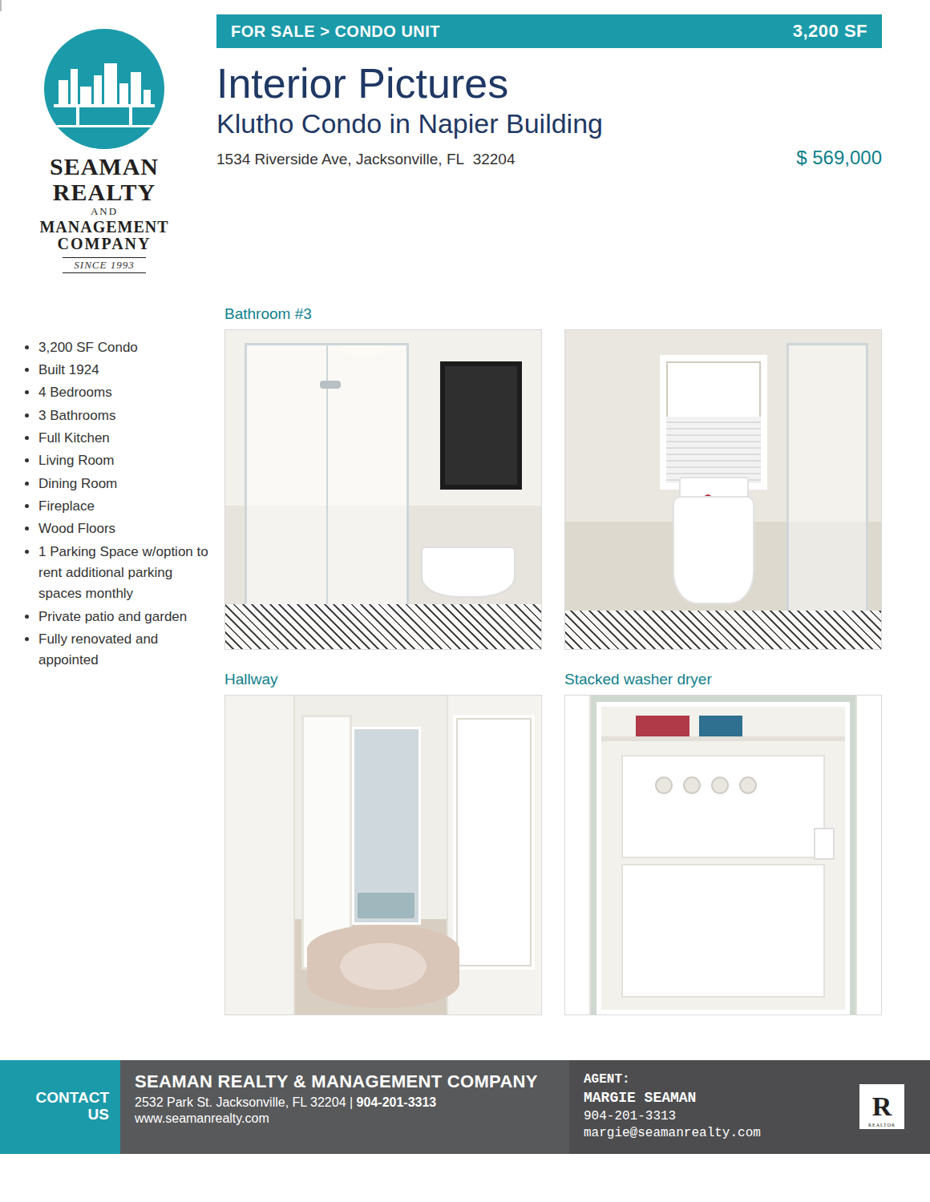SEAMAN REALTY AND MANAGEMENT COMPANY
SINCE 1993
FOR SALE > CONDO UNIT 3,200 SF
Interior Pictures
Klutho Condo in Napier Building
1534 Riverside Ave, Jacksonville, FL 32204
$ 569,000
3,200 SF Condo
Built 1924
4 Bedrooms
3 Bathrooms
Full Kitchen
Living Room
Dining Room
Fireplace
Wood Floors
1 Parking Space w/option to rent additional parking spaces monthly
Private patio and garden
Fully renovated and appointed
Bathroom #3
Hallway
Stacked washer dryer
CONTACT
US
SEAMAN REALTY & MANAGEMENT COMPANY
2532 Park St. Jacksonville, FL 32204 | 904-201-3313
www.seamanrealty.com
AGENT:
MARGIE SEAMAN
904-201-3313
margie@seamanrealty.com
RREALTOR